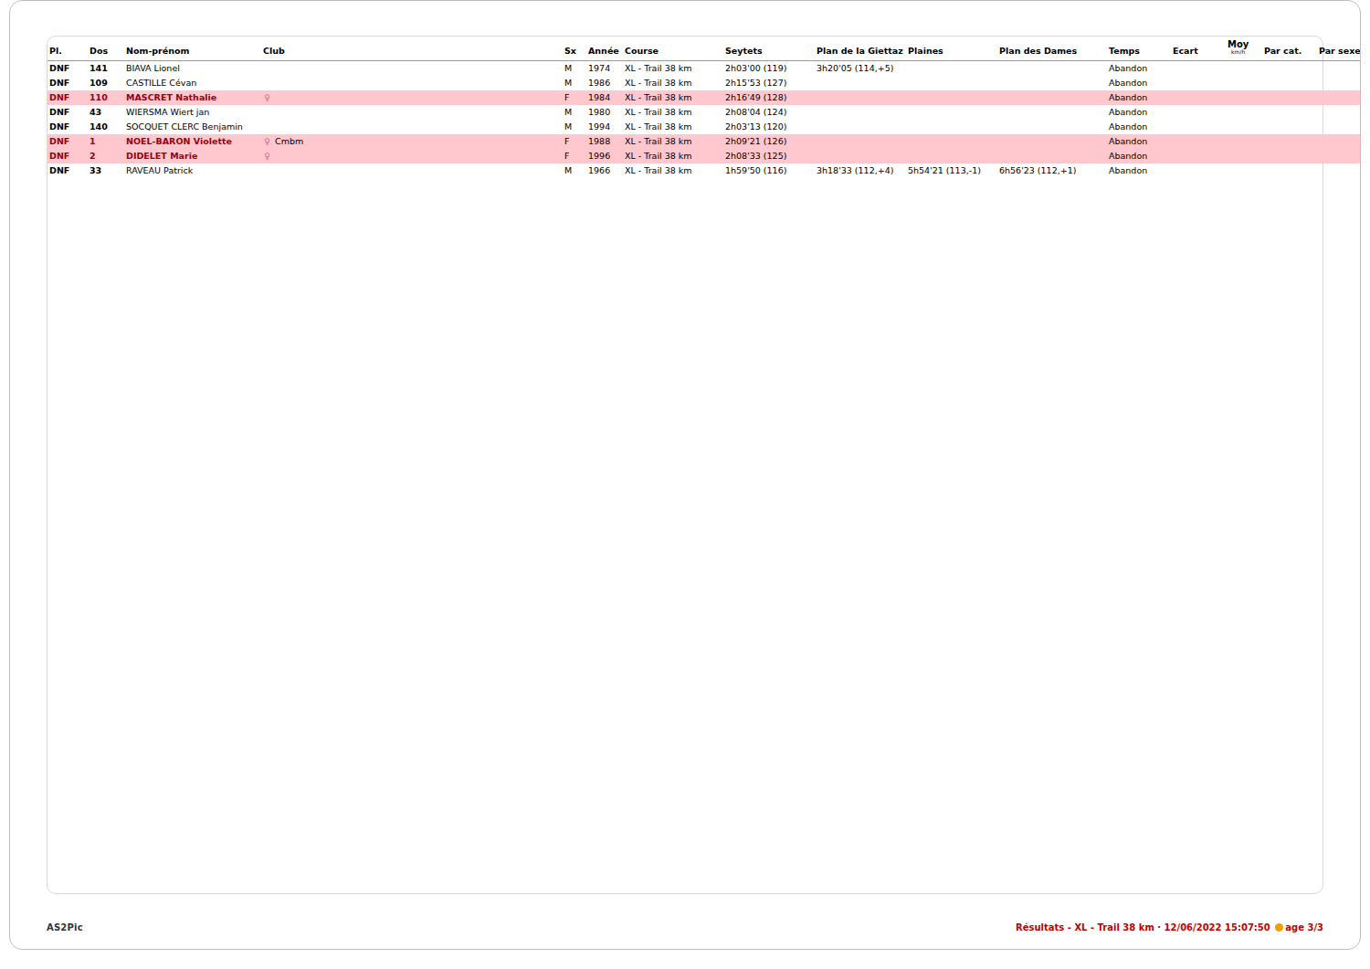| Pl. | Dos | Nom-prénom | Club | Sx | Année | Course | Seytets | Plan de la Giettaz | Plaines | Plan des Dames | Temps | Ecart | Moy km/h | Par cat. | Par sexe |
| --- | --- | --- | --- | --- | --- | --- | --- | --- | --- | --- | --- | --- | --- | --- | --- |
| DNF | 141 | BIAVA Lionel | | M | 1974 | XL - Trail 38 km | 2h03'00 (119) | 3h20'05 (114,+5) | | | Abandon | | | | |
| DNF | 109 | CASTILLE Cévan | | M | 1986 | XL - Trail 38 km | 2h15'53 (127) | | | | Abandon | | | | |
| DNF | 110 | MASCRET Nathalie | ♀ | F | 1984 | XL - Trail 38 km | 2h16'49 (128) | | | | Abandon | | | | |
| DNF | 43 | WIERSMA Wiert jan | | M | 1980 | XL - Trail 38 km | 2h08'04 (124) | | | | Abandon | | | | |
| DNF | 140 | SOCQUET CLERC Benjamin | | M | 1994 | XL - Trail 38 km | 2h03'13 (120) | | | | Abandon | | | | |
| DNF | 1 | NOEL-BARON Violette | ♀ Cmbm | F | 1988 | XL - Trail 38 km | 2h09'21 (126) | | | | Abandon | | | | |
| DNF | 2 | DIDELET Marie | ♀ | F | 1996 | XL - Trail 38 km | 2h08'33 (125) | | | | Abandon | | | | |
| DNF | 33 | RAVEAU Patrick | | M | 1966 | XL - Trail 38 km | 1h59'50 (116) | 3h18'33 (112,+4) | 5h54'21 (113,-1) | 6h56'23 (112,+1) | Abandon | | | | |
AS2Pic
Résultats - XL - Trail 38 km · 12/06/2022 15:07:50 age 3/3